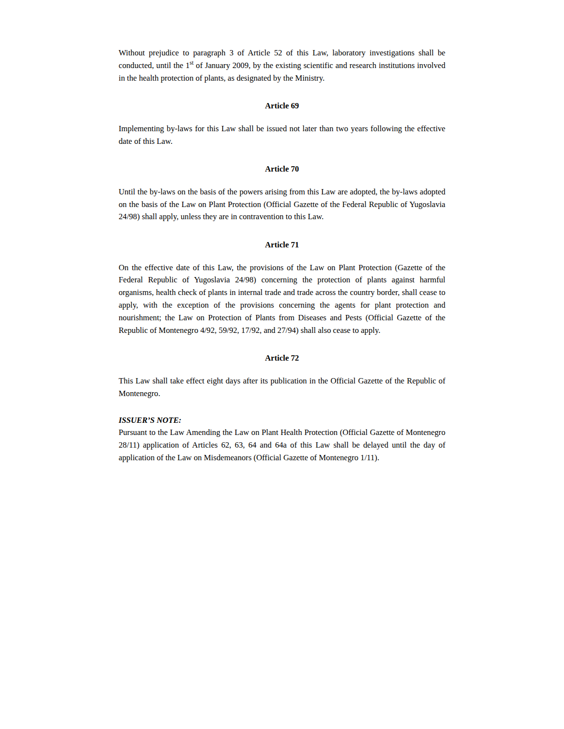Without prejudice to paragraph 3 of Article 52 of this Law, laboratory investigations shall be conducted, until the 1st of January 2009, by the existing scientific and research institutions involved in the health protection of plants, as designated by the Ministry.
Article 69
Implementing by-laws for this Law shall be issued not later than two years following the effective date of this Law.
Article 70
Until the by-laws on the basis of the powers arising from this Law are adopted, the by-laws adopted on the basis of the Law on Plant Protection (Official Gazette of the Federal Republic of Yugoslavia 24/98) shall apply, unless they are in contravention to this Law.
Article 71
On the effective date of this Law, the provisions of the Law on Plant Protection (Gazette of the Federal Republic of Yugoslavia 24/98) concerning the protection of plants against harmful organisms, health check of plants in internal trade and trade across the country border, shall cease to apply, with the exception of the provisions concerning the agents for plant protection and nourishment; the Law on Protection of Plants from Diseases and Pests (Official Gazette of the Republic of Montenegro 4/92, 59/92, 17/92, and 27/94) shall also cease to apply.
Article 72
This Law shall take effect eight days after its publication in the Official Gazette of the Republic of Montenegro.
ISSUER’S NOTE:
Pursuant to the Law Amending the Law on Plant Health Protection (Official Gazette of Montenegro 28/11) application of Articles 62, 63, 64 and 64a of this Law shall be delayed until the day of application of the Law on Misdemeanors (Official Gazette of Montenegro 1/11).